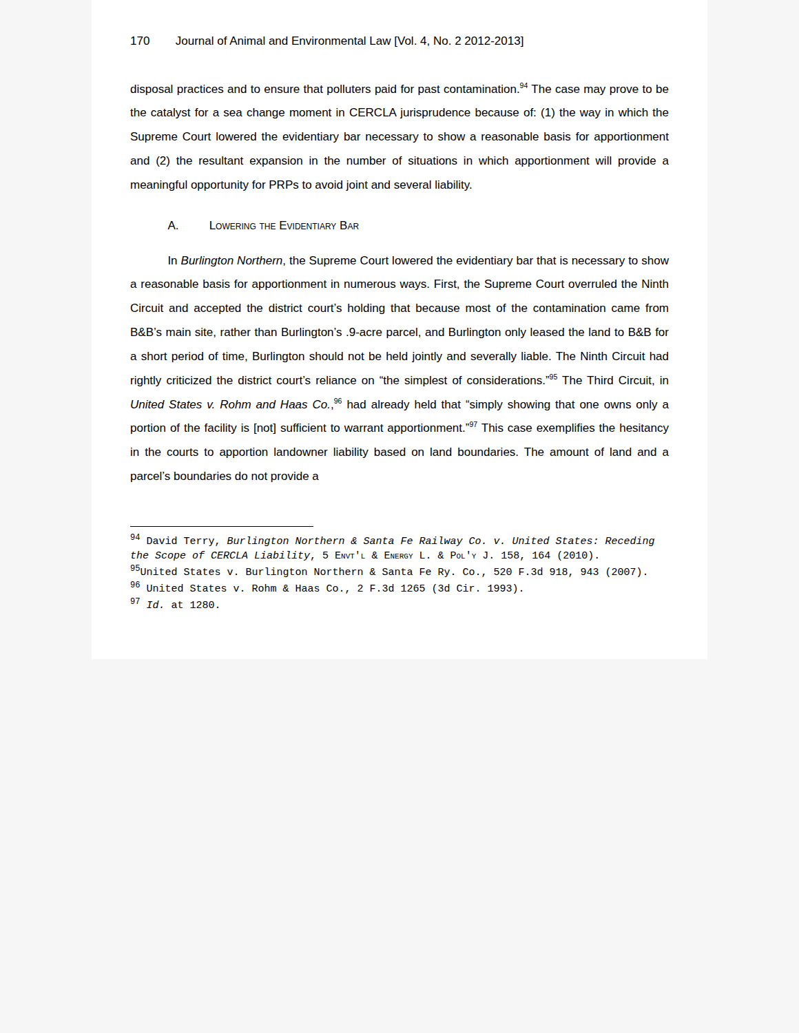170 Journal of Animal and Environmental Law [Vol. 4, No. 2 2012-2013]
disposal practices and to ensure that polluters paid for past contamination.94 The case may prove to be the catalyst for a sea change moment in CERCLA jurisprudence because of: (1) the way in which the Supreme Court lowered the evidentiary bar necessary to show a reasonable basis for apportionment and (2) the resultant expansion in the number of situations in which apportionment will provide a meaningful opportunity for PRPs to avoid joint and several liability.
A. Lowering the Evidentiary Bar
In Burlington Northern, the Supreme Court lowered the evidentiary bar that is necessary to show a reasonable basis for apportionment in numerous ways. First, the Supreme Court overruled the Ninth Circuit and accepted the district court’s holding that because most of the contamination came from B&B’s main site, rather than Burlington’s .9-acre parcel, and Burlington only leased the land to B&B for a short period of time, Burlington should not be held jointly and severally liable. The Ninth Circuit had rightly criticized the district court’s reliance on “the simplest of considerations.”95 The Third Circuit, in United States v. Rohm and Haas Co.,96 had already held that “simply showing that one owns only a portion of the facility is [not] sufficient to warrant apportionment.”97 This case exemplifies the hesitancy in the courts to apportion landowner liability based on land boundaries. The amount of land and a parcel’s boundaries do not provide a
94 David Terry, Burlington Northern & Santa Fe Railway Co. v. United States: Receding the Scope of CERCLA Liability, 5 Envt'l & Energy L. & Pol'y J. 158, 164 (2010).
95United States v. Burlington Northern & Santa Fe Ry. Co., 520 F.3d 918, 943 (2007).
96 United States v. Rohm & Haas Co., 2 F.3d 1265 (3d Cir. 1993).
97 Id. at 1280.